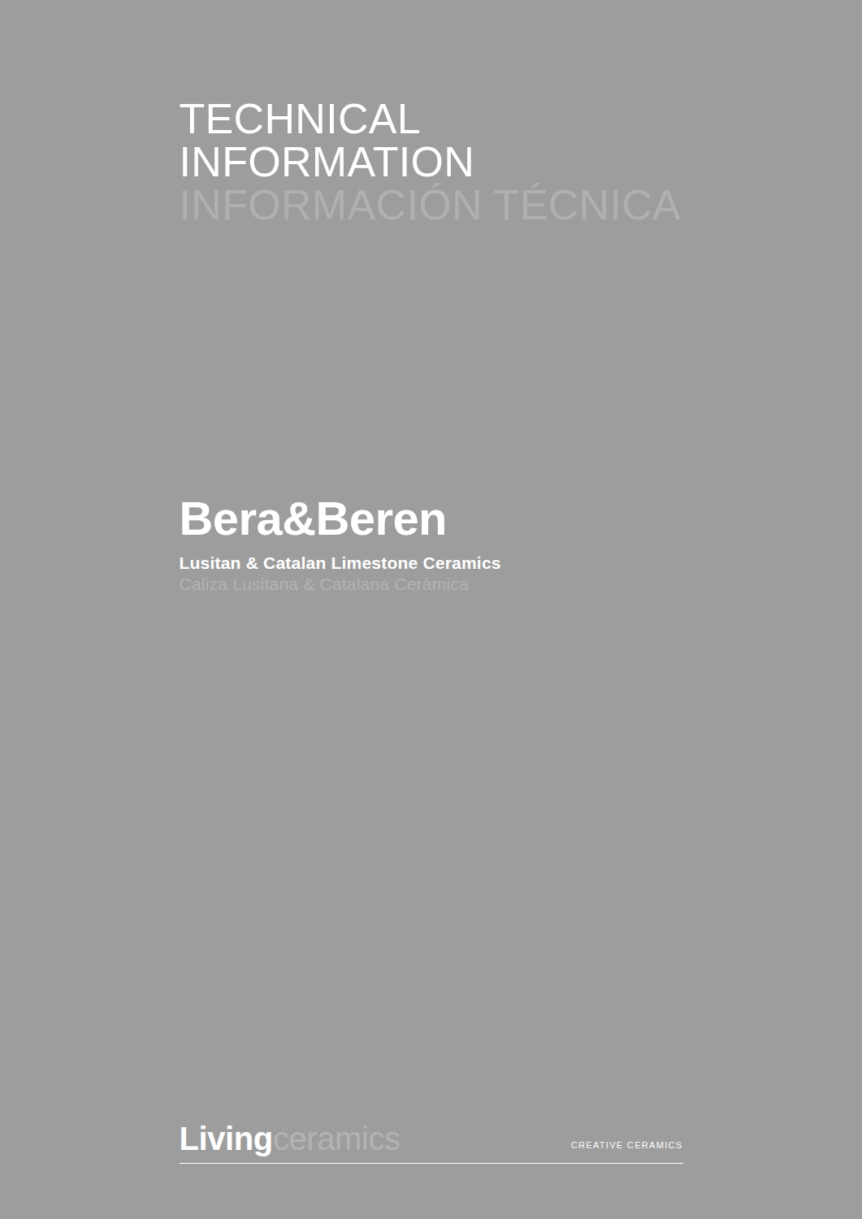TECHNICAL INFORMATION INFORMACIÓN TÉCNICA
Bera&Beren
Lusitan & Catalan Limestone Ceramics Caliza Lusitana & Catalana Cerámica
Living ceramics
Creative Ceramics